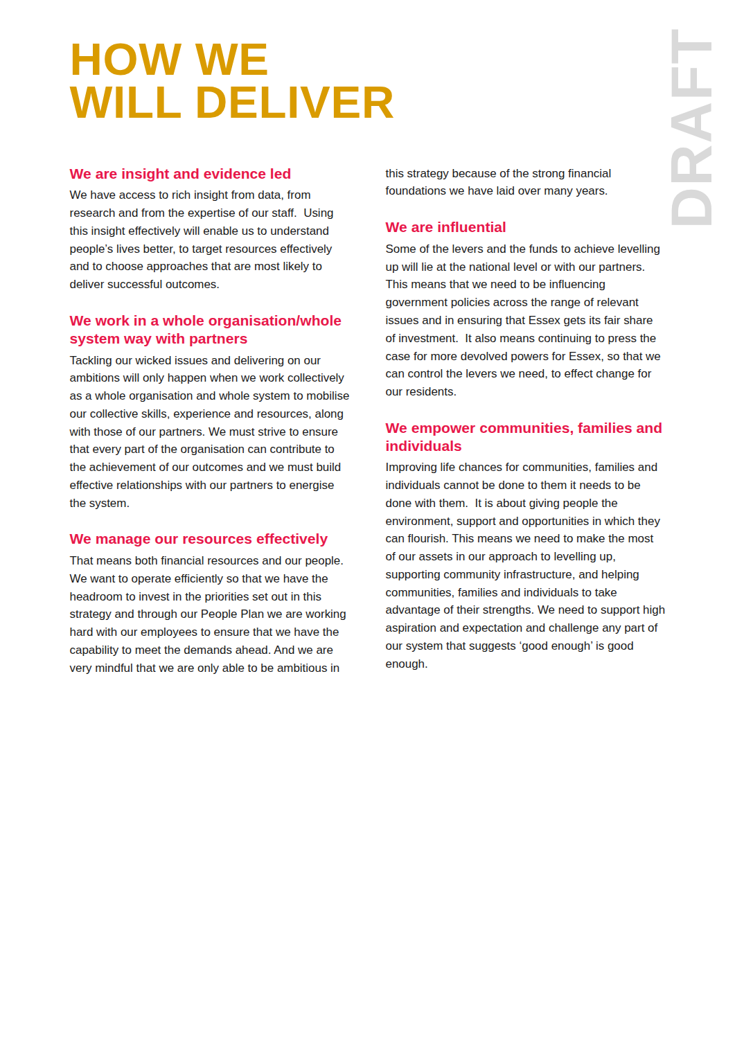DRAFT
How we
will deliver
We are insight and evidence led
We have access to rich insight from data, from research and from the expertise of our staff. Using this insight effectively will enable us to understand people’s lives better, to target resources effectively and to choose approaches that are most likely to deliver successful outcomes.
We work in a whole organisation/whole system way with partners
Tackling our wicked issues and delivering on our ambitions will only happen when we work collectively as a whole organisation and whole system to mobilise our collective skills, experience and resources, along with those of our partners. We must strive to ensure that every part of the organisation can contribute to the achievement of our outcomes and we must build effective relationships with our partners to energise the system.
We manage our resources effectively
That means both financial resources and our people. We want to operate efficiently so that we have the headroom to invest in the priorities set out in this strategy and through our People Plan we are working hard with our employees to ensure that we have the capability to meet the demands ahead. And we are very mindful that we are only able to be ambitious in this strategy because of the strong financial foundations we have laid over many years.
We are influential
Some of the levers and the funds to achieve levelling up will lie at the national level or with our partners. This means that we need to be influencing government policies across the range of relevant issues and in ensuring that Essex gets its fair share of investment. It also means continuing to press the case for more devolved powers for Essex, so that we can control the levers we need, to effect change for our residents.
We empower communities, families and individuals
Improving life chances for communities, families and individuals cannot be done to them it needs to be done with them. It is about giving people the environment, support and opportunities in which they can flourish. This means we need to make the most of our assets in our approach to levelling up, supporting community infrastructure, and helping communities, families and individuals to take advantage of their strengths. We need to support high aspiration and expectation and challenge any part of our system that suggests ‘good enough’ is good enough.